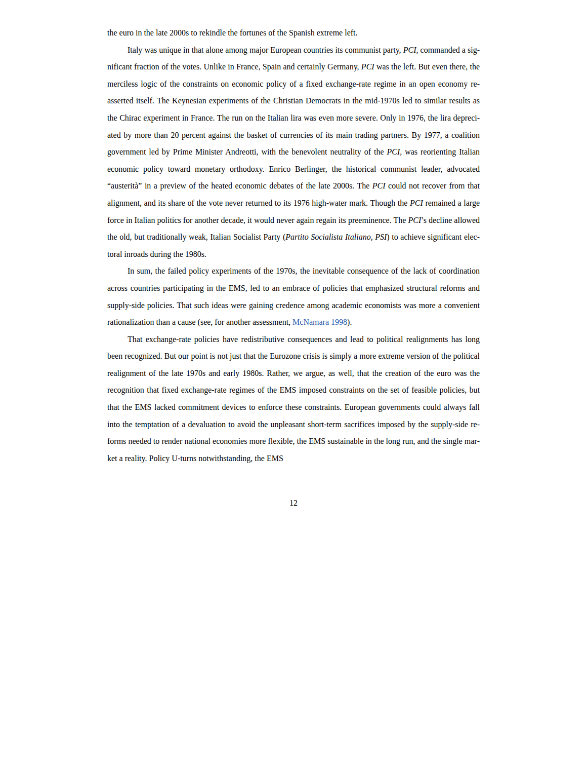the euro in the late 2000s to rekindle the fortunes of the Spanish extreme left.
Italy was unique in that alone among major European countries its communist party, PCI, commanded a significant fraction of the votes. Unlike in France, Spain and certainly Germany, PCI was the left. But even there, the merciless logic of the constraints on economic policy of a fixed exchange-rate regime in an open economy reasserted itself. The Keynesian experiments of the Christian Democrats in the mid-1970s led to similar results as the Chirac experiment in France. The run on the Italian lira was even more severe. Only in 1976, the lira depreciated by more than 20 percent against the basket of currencies of its main trading partners. By 1977, a coalition government led by Prime Minister Andreotti, with the benevolent neutrality of the PCI, was reorienting Italian economic policy toward monetary orthodoxy. Enrico Berlinger, the historical communist leader, advocated “austerità” in a preview of the heated economic debates of the late 2000s. The PCI could not recover from that alignment, and its share of the vote never returned to its 1976 high-water mark. Though the PCI remained a large force in Italian politics for another decade, it would never again regain its preeminence. The PCI’s decline allowed the old, but traditionally weak, Italian Socialist Party (Partito Socialista Italiano, PSI) to achieve significant electoral inroads during the 1980s.
In sum, the failed policy experiments of the 1970s, the inevitable consequence of the lack of coordination across countries participating in the EMS, led to an embrace of policies that emphasized structural reforms and supply-side policies. That such ideas were gaining credence among academic economists was more a convenient rationalization than a cause (see, for another assessment, McNamara 1998).
That exchange-rate policies have redistributive consequences and lead to political realignments has long been recognized. But our point is not just that the Eurozone crisis is simply a more extreme version of the political realignment of the late 1970s and early 1980s. Rather, we argue, as well, that the creation of the euro was the recognition that fixed exchange-rate regimes of the EMS imposed constraints on the set of feasible policies, but that the EMS lacked commitment devices to enforce these constraints. European governments could always fall into the temptation of a devaluation to avoid the unpleasant short-term sacrifices imposed by the supply-side reforms needed to render national economies more flexible, the EMS sustainable in the long run, and the single market a reality. Policy U-turns notwithstanding, the EMS
12